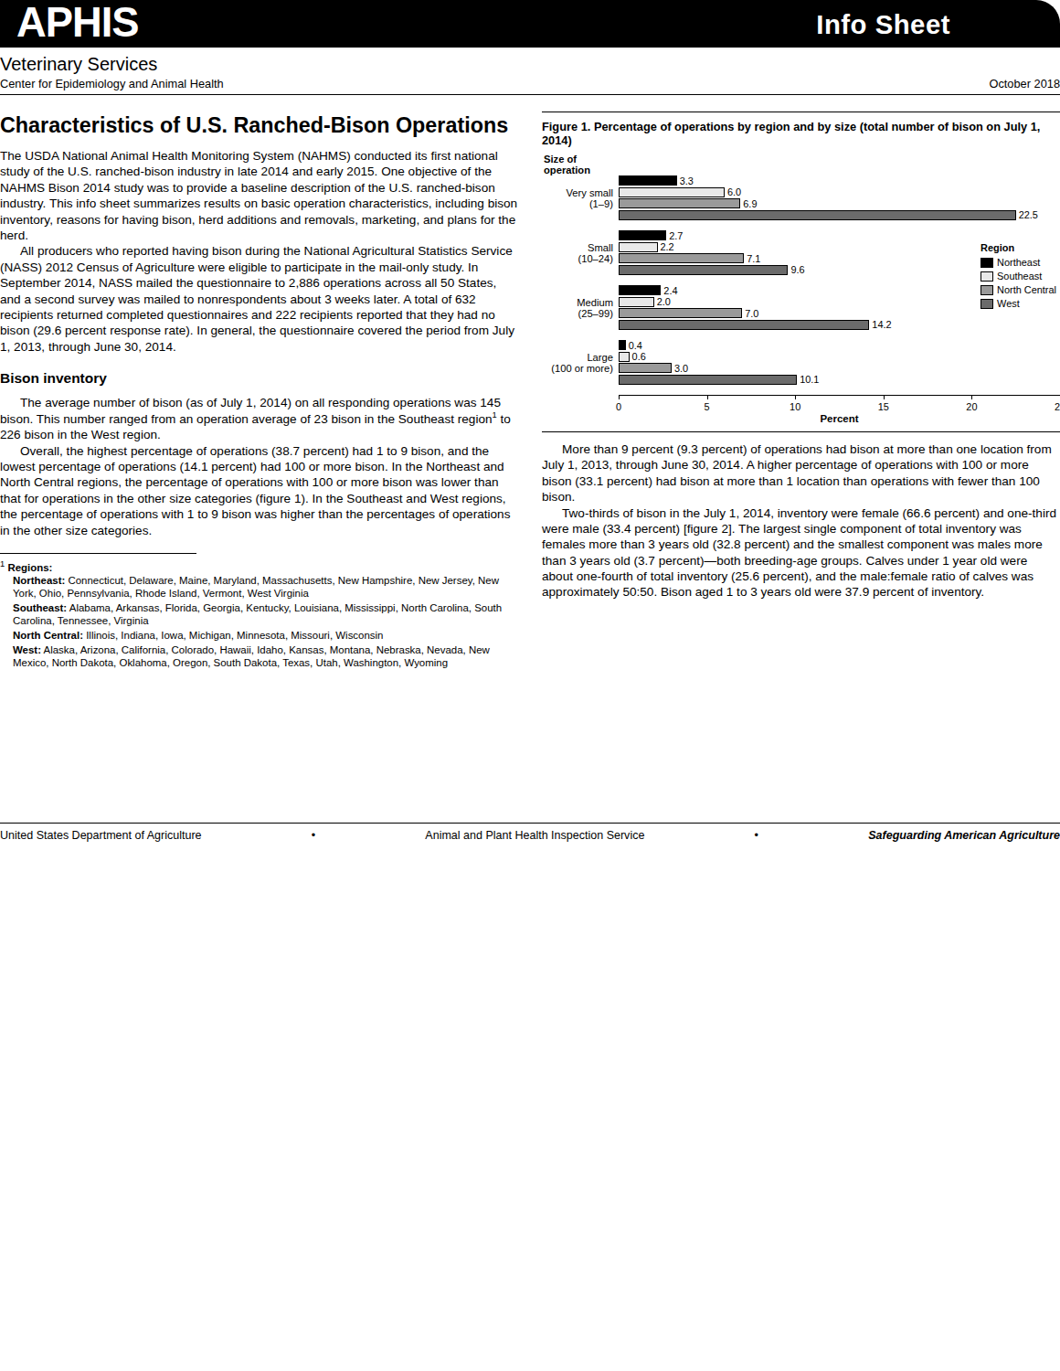APHIS
Info Sheet
Veterinary Services
Center for Epidemiology and Animal Health
October 2018
Characteristics of U.S. Ranched-Bison Operations
The USDA National Animal Health Monitoring System (NAHMS) conducted its first national study of the U.S. ranched-bison industry in late 2014 and early 2015. One objective of the NAHMS Bison 2014 study was to provide a baseline description of the U.S. ranched-bison industry. This info sheet summarizes results on basic operation characteristics, including bison inventory, reasons for having bison, herd additions and removals, marketing, and plans for the herd.
All producers who reported having bison during the National Agricultural Statistics Service (NASS) 2012 Census of Agriculture were eligible to participate in the mail-only study. In September 2014, NASS mailed the questionnaire to 2,886 operations across all 50 States, and a second survey was mailed to nonrespondents about 3 weeks later. A total of 632 recipients returned completed questionnaires and 222 recipients reported that they had no bison (29.6 percent response rate). In general, the questionnaire covered the period from July 1, 2013, through June 30, 2014.
Bison inventory
The average number of bison (as of July 1, 2014) on all responding operations was 145 bison. This number ranged from an operation average of 23 bison in the Southeast region1 to 226 bison in the West region.
Overall, the highest percentage of operations (38.7 percent) had 1 to 9 bison, and the lowest percentage of operations (14.1 percent) had 100 or more bison. In the Northeast and North Central regions, the percentage of operations with 100 or more bison was lower than that for operations in the other size categories (figure 1). In the Southeast and West regions, the percentage of operations with 1 to 9 bison was higher than the percentages of operations in the other size categories.
1 Regions:
Northeast: Connecticut, Delaware, Maine, Maryland, Massachusetts, New Hampshire, New Jersey, New York, Ohio, Pennsylvania, Rhode Island, Vermont, West Virginia
Southeast: Alabama, Arkansas, Florida, Georgia, Kentucky, Louisiana, Mississippi, North Carolina, South Carolina, Tennessee, Virginia
North Central: Illinois, Indiana, Iowa, Michigan, Minnesota, Missouri, Wisconsin
West: Alaska, Arizona, California, Colorado, Hawaii, Idaho, Kansas, Montana, Nebraska, Nevada, New Mexico, North Dakota, Oklahoma, Oregon, South Dakota, Texas, Utah, Washington, Wyoming
Figure 1. Percentage of operations by region and by size (total number of bison on July 1, 2014)
Size of
operation
Region
Northeast
Southeast
North Central
West
Very small
(1–9)
3.3
6.0
6.9
22.5
Small
(10–24)
2.7
2.2
7.1
9.6
Medium
(25–99)
2.4
2.0
7.0
14.2
Large
(100 or more)
0.4
0.6
3.0
10.1
0
5
10
15
20
25
Percent
More than 9 percent (9.3 percent) of operations had bison at more than one location from July 1, 2013, through June 30, 2014. A higher percentage of operations with 100 or more bison (33.1 percent) had bison at more than 1 location than operations with fewer than 100 bison.
Two-thirds of bison in the July 1, 2014, inventory were female (66.6 percent) and one-third were male (33.4 percent) [figure 2]. The largest single component of total inventory was females more than 3 years old (32.8 percent) and the smallest component was males more than 3 years old (3.7 percent)—both breeding-age groups. Calves under 1 year old were about one-fourth of total inventory (25.6 percent), and the male:female ratio of calves was approximately 50:50. Bison aged 1 to 3 years old were 37.9 percent of inventory.
United States Department of Agriculture
•
Animal and Plant Health Inspection Service
•
Safeguarding American Agriculture